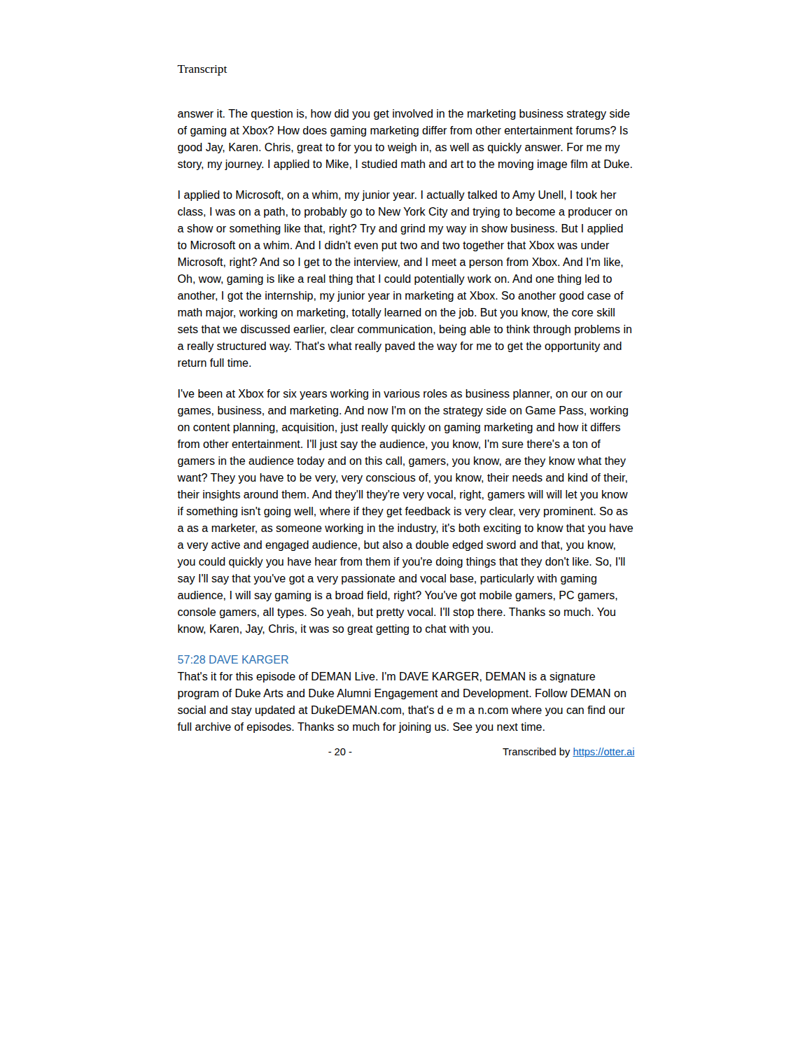Transcript
answer it. The question is, how did you get involved in the marketing business strategy side of gaming at Xbox? How does gaming marketing differ from other entertainment forums? Is good Jay, Karen. Chris, great to for you to weigh in, as well as quickly answer. For me my story, my journey. I applied to Mike, I studied math and art to the moving image film at Duke.
I applied to Microsoft, on a whim, my junior year. I actually talked to Amy Unell, I took her class, I was on a path, to probably go to New York City and trying to become a producer on a show or something like that, right? Try and grind my way in show business. But I applied to Microsoft on a whim. And I didn't even put two and two together that Xbox was under Microsoft, right? And so I get to the interview, and I meet a person from Xbox. And I'm like, Oh, wow, gaming is like a real thing that I could potentially work on. And one thing led to another, I got the internship, my junior year in marketing at Xbox. So another good case of math major, working on marketing, totally learned on the job. But you know, the core skill sets that we discussed earlier, clear communication, being able to think through problems in a really structured way. That's what really paved the way for me to get the opportunity and return full time.
I've been at Xbox for six years working in various roles as business planner, on our on our games, business, and marketing. And now I'm on the strategy side on Game Pass, working on content planning, acquisition, just really quickly on gaming marketing and how it differs from other entertainment. I'll just say the audience, you know, I'm sure there's a ton of gamers in the audience today and on this call, gamers, you know, are they know what they want? They you have to be very, very conscious of, you know, their needs and kind of their, their insights around them. And they'll they're very vocal, right, gamers will will let you know if something isn't going well, where if they get feedback is very clear, very prominent. So as a as a marketer, as someone working in the industry, it's both exciting to know that you have a very active and engaged audience, but also a double edged sword and that, you know, you could quickly you have hear from them if you're doing things that they don't like. So, I'll say I'll say that you've got a very passionate and vocal base, particularly with gaming audience, I will say gaming is a broad field, right? You've got mobile gamers, PC gamers, console gamers, all types. So yeah, but pretty vocal. I'll stop there. Thanks so much. You know, Karen, Jay, Chris, it was so great getting to chat with you.
57:28 DAVE KARGER
That's it for this episode of DEMAN Live. I'm DAVE KARGER, DEMAN is a signature program of Duke Arts and Duke Alumni Engagement and Development. Follow DEMAN on social and stay updated at DukeDEMAN.com, that's d e m a n.com where you can find our full archive of episodes. Thanks so much for joining us. See you next time.
- 20 - Transcribed by https://otter.ai